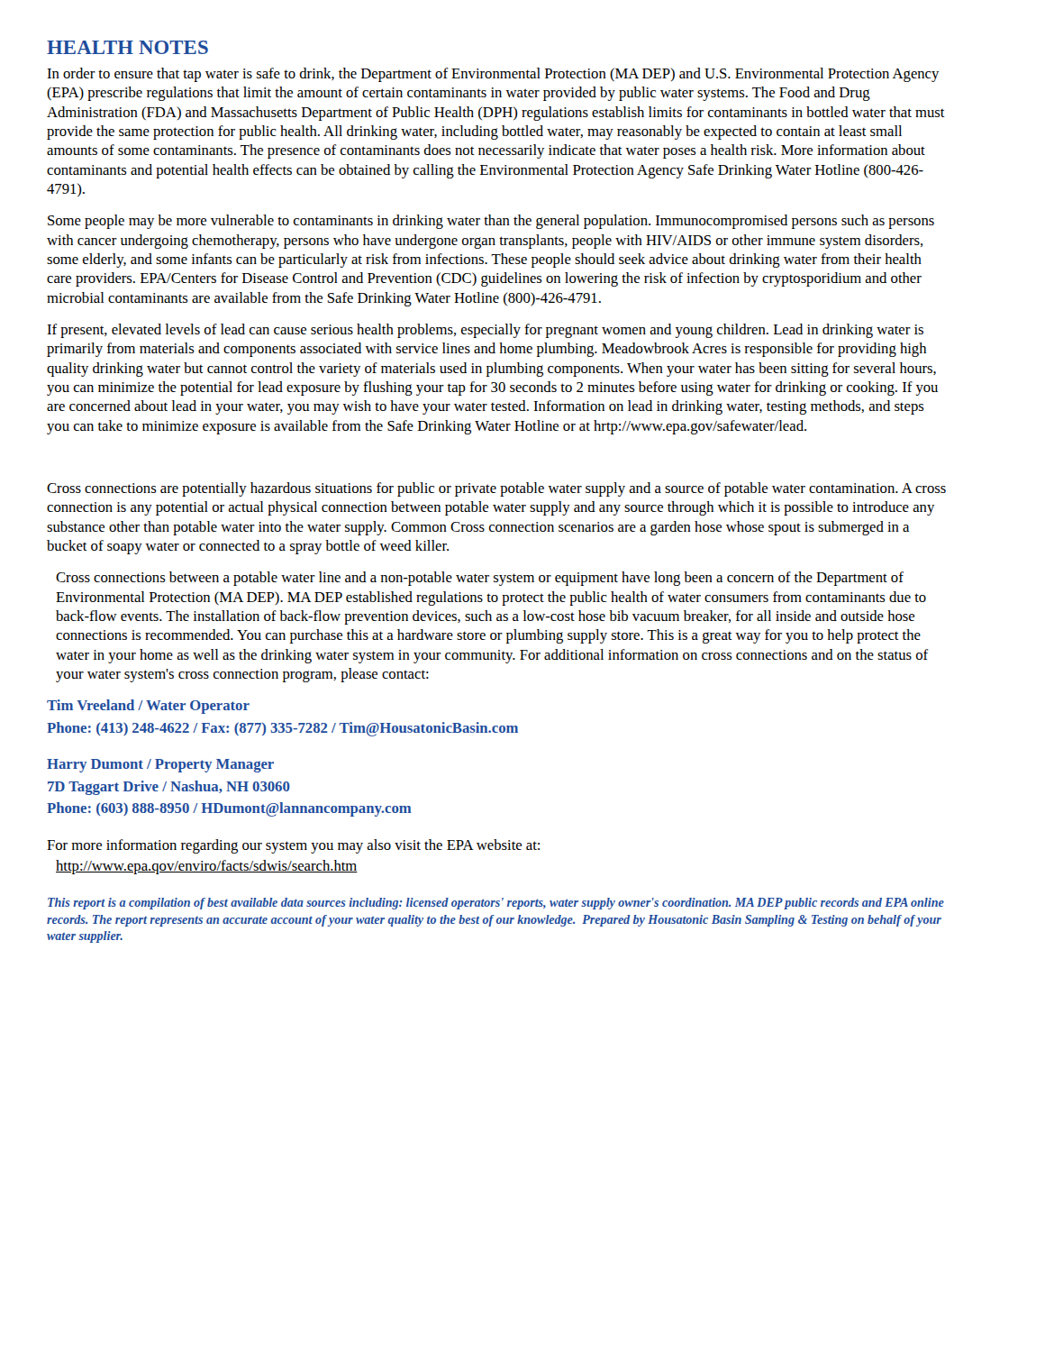HEALTH NOTES
In order to ensure that tap water is safe to drink, the Department of Environmental Protection (MA DEP) and U.S. Environmental Protection Agency (EPA) prescribe regulations that limit the amount of certain contaminants in water provided by public water systems. The Food and Drug Administration (FDA) and Massachusetts Department of Public Health (DPH) regulations establish limits for contaminants in bottled water that must provide the same protection for public health. All drinking water, including bottled water, may reasonably be expected to contain at least small amounts of some contaminants. The presence of contaminants does not necessarily indicate that water poses a health risk. More information about contaminants and potential health effects can be obtained by calling the Environmental Protection Agency Safe Drinking Water Hotline (800-426-4791).
Some people may be more vulnerable to contaminants in drinking water than the general population. Immunocompromised persons such as persons with cancer undergoing chemotherapy, persons who have undergone organ transplants, people with HIV/AIDS or other immune system disorders, some elderly, and some infants can be particularly at risk from infections. These people should seek advice about drinking water from their health care providers. EPA/Centers for Disease Control and Prevention (CDC) guidelines on lowering the risk of infection by cryptosporidium and other microbial contaminants are available from the Safe Drinking Water Hotline (800)-426-4791.
If present, elevated levels of lead can cause serious health problems, especially for pregnant women and young children. Lead in drinking water is primarily from materials and components associated with service lines and home plumbing. Meadowbrook Acres is responsible for providing high quality drinking water but cannot control the variety of materials used in plumbing components. When your water has been sitting for several hours, you can minimize the potential for lead exposure by flushing your tap for 30 seconds to 2 minutes before using water for drinking or cooking. If you are concerned about lead in your water, you may wish to have your water tested. Information on lead in drinking water, testing methods, and steps you can take to minimize exposure is available from the Safe Drinking Water Hotline or at hrtp://www.epa.gov/safewater/lead.
Cross connections are potentially hazardous situations for public or private potable water supply and a source of potable water contamination. A cross connection is any potential or actual physical connection between potable water supply and any source through which it is possible to introduce any substance other than potable water into the water supply. Common Cross connection scenarios are a garden hose whose spout is submerged in a bucket of soapy water or connected to a spray bottle of weed killer.
Cross connections between a potable water line and a non-potable water system or equipment have long been a concern of the Department of Environmental Protection (MA DEP). MA DEP established regulations to protect the public health of water consumers from contaminants due to back-flow events. The installation of back-flow prevention devices, such as a low-cost hose bib vacuum breaker, for all inside and outside hose connections is recommended. You can purchase this at a hardware store or plumbing supply store. This is a great way for you to help protect the water in your home as well as the drinking water system in your community. For additional information on cross connections and on the status of your water system's cross connection program, please contact:
Tim Vreeland / Water Operator
Phone: (413) 248-4622 / Fax: (877) 335-7282 / Tim@HousatonicBasin.com
Harry Dumont / Property Manager
7D Taggart Drive / Nashua, NH 03060
Phone: (603) 888-8950 / HDumont@lannancompany.com
For more information regarding our system you may also visit the EPA website at:
http://www.epa.qov/enviro/facts/sdwis/search.htm
This report is a compilation of best available data sources including: licensed operators' reports, water supply owner's coordination. MA DEP public records and EPA online records. The report represents an accurate account of your water quality to the best of our knowledge. Prepared by Housatonic Basin Sampling & Testing on behalf of your water supplier.